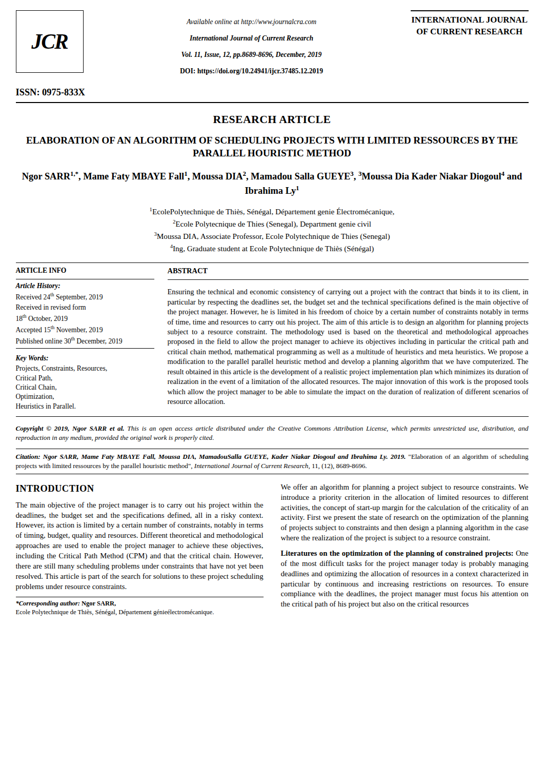JCR
Available online at http://www.journalcra.com
International Journal of Current Research
Vol. 11, Issue, 12, pp.8689-8696, December, 2019
DOI: https://doi.org/10.24941/ijcr.37485.12.2019
INTERNATIONAL JOURNAL
OF CURRENT RESEARCH
ISSN: 0975-833X
RESEARCH ARTICLE
Elaboration of an Algorithm of Scheduling Projects with Limited Ressources by the Parallel Houristic Method
Ngor SARR1,*, Mame Faty MBAYE Fall1, Moussa DIA2, Mamadou Salla GUEYE3, 3Moussa Dia Kader Niakar Diogoul4 and Ibrahima Ly1
1EcolePolytechnique de Thiès, Sénégal, Département genie Électromécanique,
2Ecole Polytecnique de Thies (Senegal), Department genie civil
3Moussa DIA, Associate Professor, Ecole Polytechnique de Thies (Senegal)
4Ing, Graduate student at Ecole Polytechnique de Thiès (Sénégal)
ARTICLE INFO
Article History:
Received 24th September, 2019
Received in revised form
18th October, 2019
Accepted 15th November, 2019
Published online 30th December, 2019
Key Words:
Projects, Constraints, Resources,
Critical Path,
Critical Chain,
Optimization,
Heuristics in Parallel.
ABSTRACT
Ensuring the technical and economic consistency of carrying out a project with the contract that binds it to its client, in particular by respecting the deadlines set, the budget set and the technical specifications defined is the main objective of the project manager. However, he is limited in his freedom of choice by a certain number of constraints notably in terms of time, time and resources to carry out his project. The aim of this article is to design an algorithm for planning projects subject to a resource constraint. The methodology used is based on the theoretical and methodological approaches proposed in the field to allow the project manager to achieve its objectives including in particular the critical path and critical chain method, mathematical programming as well as a multitude of heuristics and meta heuristics. We propose a modification to the parallel parallel heuristic method and develop a planning algorithm that we have computerized. The result obtained in this article is the development of a realistic project implementation plan which minimizes its duration of realization in the event of a limitation of the allocated resources. The major innovation of this work is the proposed tools which allow the project manager to be able to simulate the impact on the duration of realization of different scenarios of resource allocation.
Copyright © 2019, Ngor SARR et al. This is an open access article distributed under the Creative Commons Attribution License, which permits unrestricted use, distribution, and reproduction in any medium, provided the original work is properly cited.
Citation: Ngor SARR, Mame Faty MBAYE Fall, Moussa DIA, MamadouSalla GUEYE, Kader Niakar Diogoul and Ibrahima Ly. 2019. "Elaboration of an algorithm of scheduling projects with limited ressources by the parallel houristic method", International Journal of Current Research, 11, (12), 8689-8696.
INTRODUCTION
The main objective of the project manager is to carry out his project within the deadlines, the budget set and the specifications defined, all in a risky context. However, its action is limited by a certain number of constraints, notably in terms of timing, budget, quality and resources. Different theoretical and methodological approaches are used to enable the project manager to achieve these objectives, including the Critical Path Method (CPM) and that the critical chain. However, there are still many scheduling problems under constraints that have not yet been resolved. This article is part of the search for solutions to these project scheduling problems under resource constraints.
*Corresponding author: Ngor SARR,
Ecole Polytechnique de Thiès, Sénégal, Département génieélectromécanique.
We offer an algorithm for planning a project subject to resource constraints. We introduce a priority criterion in the allocation of limited resources to different activities, the concept of start-up margin for the calculation of the criticality of an activity. First we present the state of research on the optimization of the planning of projects subject to constraints and then design a planning algorithm in the case where the realization of the project is subject to a resource constraint.
Literatures on the optimization of the planning of constrained projects: One of the most difficult tasks for the project manager today is probably managing deadlines and optimizing the allocation of resources in a context characterized in particular by continuous and increasing restrictions on resources. To ensure compliance with the deadlines, the project manager must focus his attention on the critical path of his project but also on the critical resources